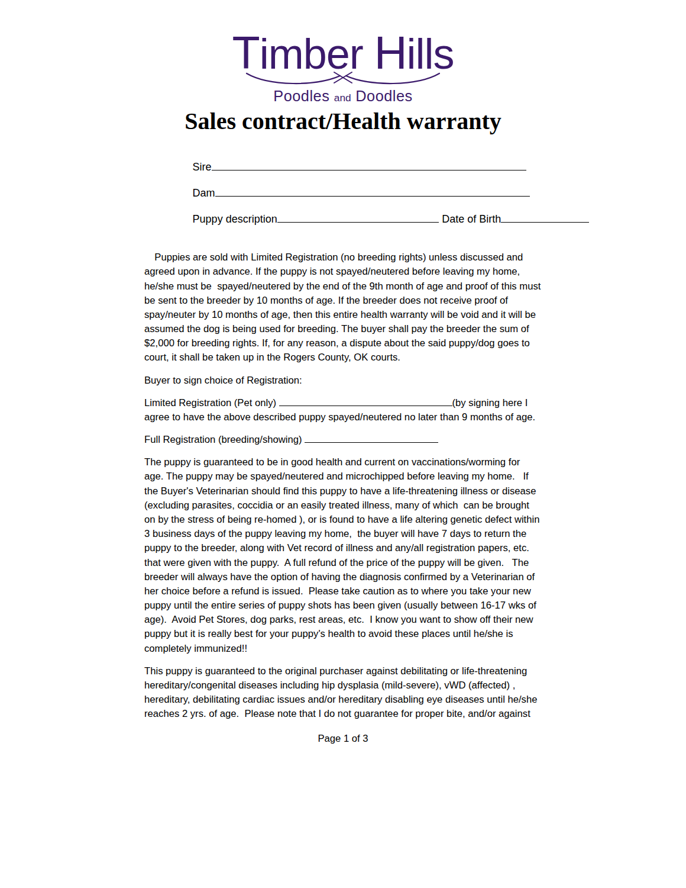Timber Hills
Poodles and Doodles
Sales contract/Health warranty
Sire
Dam
Puppy description Date of Birth
Puppies are sold with Limited Registration (no breeding rights) unless discussed and agreed upon in advance. If the puppy is not spayed/neutered before leaving my home, he/she must be spayed/neutered by the end of the 9th month of age and proof of this must be sent to the breeder by 10 months of age. If the breeder does not receive proof of spay/neuter by 10 months of age, then this entire health warranty will be void and it will be assumed the dog is being used for breeding. The buyer shall pay the breeder the sum of $2,000 for breeding rights. If, for any reason, a dispute about the said puppy/dog goes to court, it shall be taken up in the Rogers County, OK courts.
Buyer to sign choice of Registration:
Limited Registration (Pet only) (by signing here I agree to have the above described puppy spayed/neutered no later than 9 months of age.
Full Registration (breeding/showing)
The puppy is guaranteed to be in good health and current on vaccinations/worming for age. The puppy may be spayed/neutered and microchipped before leaving my home. If the Buyer's Veterinarian should find this puppy to have a life-threatening illness or disease (excluding parasites, coccidia or an easily treated illness, many of which can be brought on by the stress of being re-homed ), or is found to have a life altering genetic defect within 3 business days of the puppy leaving my home, the buyer will have 7 days to return the puppy to the breeder, along with Vet record of illness and any/all registration papers, etc. that were given with the puppy. A full refund of the price of the puppy will be given. The breeder will always have the option of having the diagnosis confirmed by a Veterinarian of her choice before a refund is issued. Please take caution as to where you take your new puppy until the entire series of puppy shots has been given (usually between 16-17 wks of age). Avoid Pet Stores, dog parks, rest areas, etc. I know you want to show off their new puppy but it is really best for your puppy's health to avoid these places until he/she is completely immunized!!
This puppy is guaranteed to the original purchaser against debilitating or life-threatening hereditary/congenital diseases including hip dysplasia (mild-severe), vWD (affected) , hereditary, debilitating cardiac issues and/or hereditary disabling eye diseases until he/she reaches 2 yrs. of age. Please note that I do not guarantee for proper bite, and/or against
Page 1 of 3